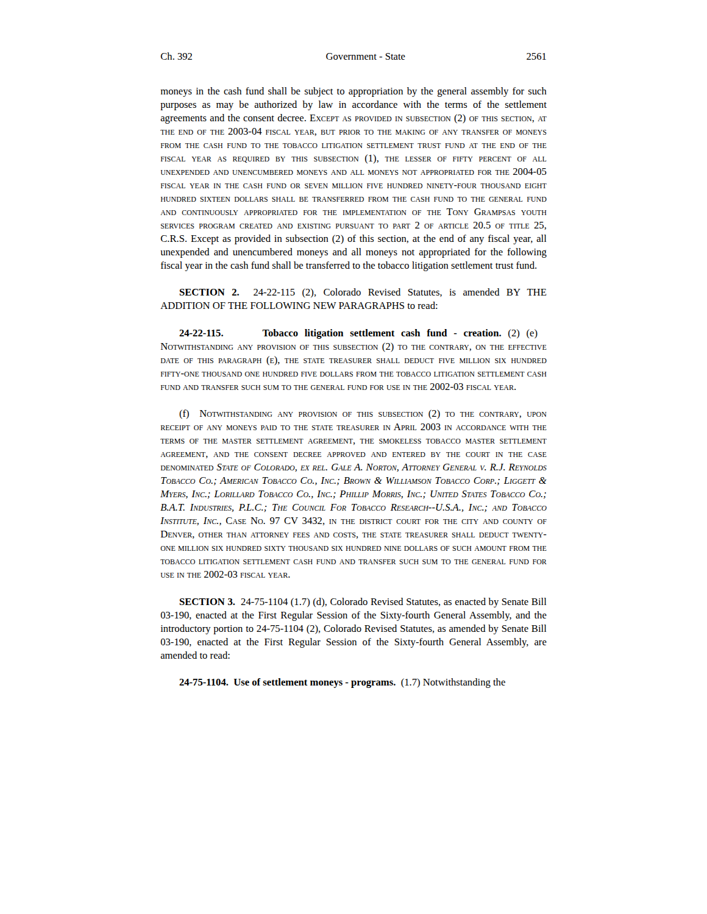Ch. 392
Government - State
2561
moneys in the cash fund shall be subject to appropriation by the general assembly for such purposes as may be authorized by law in accordance with the terms of the settlement agreements and the consent decree. Except as provided in subsection (2) of this section, at the end of the 2003-04 fiscal year, but prior to the making of any transfer of moneys from the cash fund to the tobacco litigation settlement trust fund at the end of the fiscal year as required by this subsection (1), the lesser of fifty percent of all unexpended and unencumbered moneys and all moneys not appropriated for the 2004-05 fiscal year in the cash fund or seven million five hundred ninety-four thousand eight hundred sixteen dollars shall be transferred from the cash fund to the general fund and continuously appropriated for the implementation of the Tony Grampsas youth services program created and existing pursuant to part 2 of article 20.5 of title 25, C.R.S. Except as provided in subsection (2) of this section, at the end of any fiscal year, all unexpended and unencumbered moneys and all moneys not appropriated for the following fiscal year in the cash fund shall be transferred to the tobacco litigation settlement trust fund.
SECTION 2. 24-22-115 (2), Colorado Revised Statutes, is amended BY THE ADDITION OF THE FOLLOWING NEW PARAGRAPHS to read:
24-22-115. Tobacco litigation settlement cash fund - creation. (2) (e) Notwithstanding any provision of this subsection (2) to the contrary, on the effective date of this paragraph (e), the state treasurer shall deduct five million six hundred fifty-one thousand one hundred five dollars from the tobacco litigation settlement cash fund and transfer such sum to the general fund for use in the 2002-03 fiscal year.
(f) Notwithstanding any provision of this subsection (2) to the contrary, upon receipt of any moneys paid to the state treasurer in April 2003 in accordance with the terms of the master settlement agreement, the smokeless tobacco master settlement agreement, and the consent decree approved and entered by the court in the case denominated State of Colorado, ex rel. Gale A. Norton, Attorney General v. R.J. Reynolds Tobacco Co.; American Tobacco Co., Inc.; Brown & Williamson Tobacco Corp.; Liggett & Myers, Inc.; Lorillard Tobacco Co., Inc.; Phillip Morris, Inc.; United States Tobacco Co.; B.A.T. Industries, P.L.C.; The Council For Tobacco Research--U.S.A., Inc.; and Tobacco Institute, Inc., Case No. 97 CV 3432, in the district court for the city and county of Denver, other than attorney fees and costs, the state treasurer shall deduct twenty-one million six hundred sixty thousand six hundred nine dollars of such amount from the tobacco litigation settlement cash fund and transfer such sum to the general fund for use in the 2002-03 fiscal year.
SECTION 3. 24-75-1104 (1.7) (d), Colorado Revised Statutes, as enacted by Senate Bill 03-190, enacted at the First Regular Session of the Sixty-fourth General Assembly, and the introductory portion to 24-75-1104 (2), Colorado Revised Statutes, as amended by Senate Bill 03-190, enacted at the First Regular Session of the Sixty-fourth General Assembly, are amended to read:
24-75-1104. Use of settlement moneys - programs. (1.7) Notwithstanding the